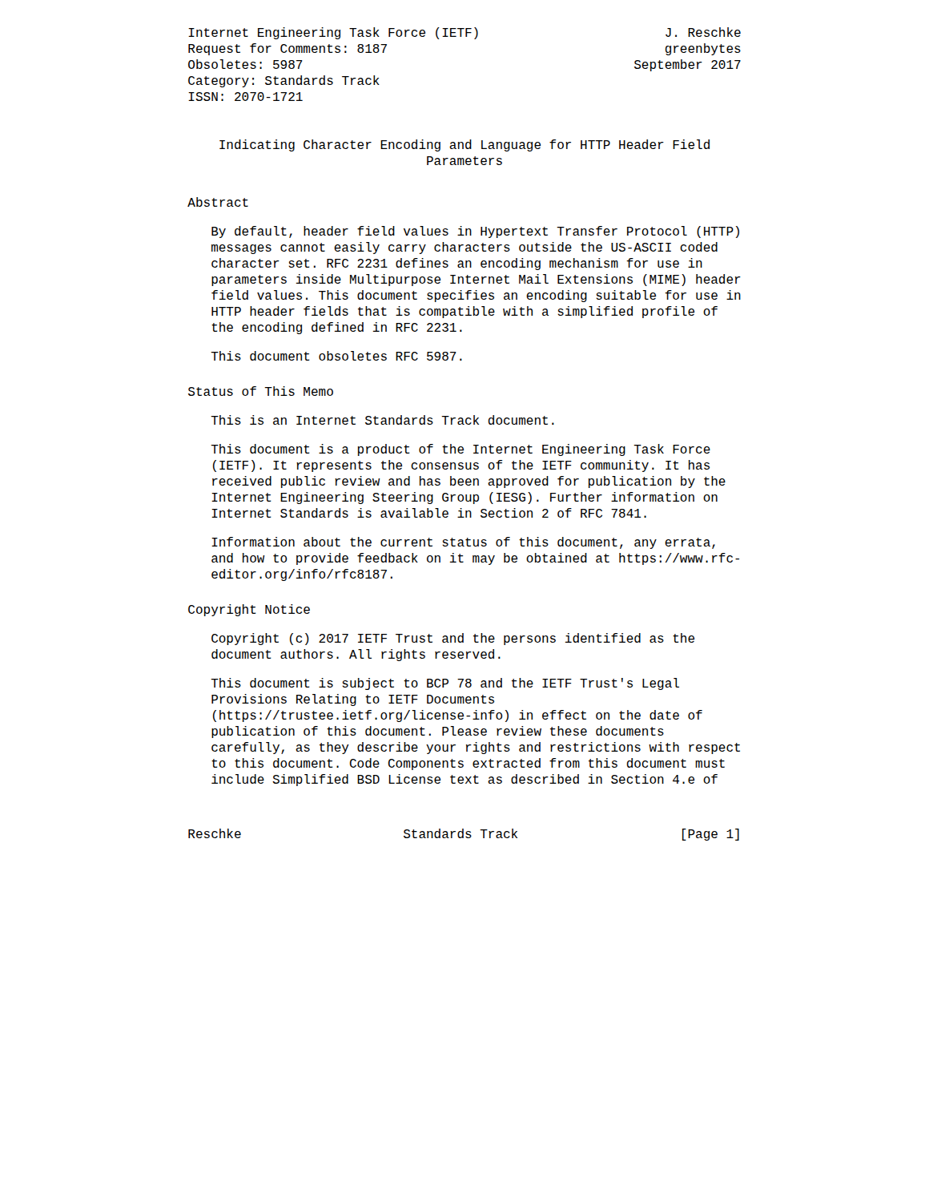Internet Engineering Task Force (IETF) J. Reschke
Request for Comments: 8187 greenbytes
Obsoletes: 5987 September 2017
Category: Standards Track
ISSN: 2070-1721
Indicating Character Encoding and Language for HTTP Header Field
Parameters
Abstract
By default, header field values in Hypertext Transfer Protocol (HTTP) messages cannot easily carry characters outside the US-ASCII coded character set. RFC 2231 defines an encoding mechanism for use in parameters inside Multipurpose Internet Mail Extensions (MIME) header field values. This document specifies an encoding suitable for use in HTTP header fields that is compatible with a simplified profile of the encoding defined in RFC 2231.
This document obsoletes RFC 5987.
Status of This Memo
This is an Internet Standards Track document.
This document is a product of the Internet Engineering Task Force (IETF). It represents the consensus of the IETF community. It has received public review and has been approved for publication by the Internet Engineering Steering Group (IESG). Further information on Internet Standards is available in Section 2 of RFC 7841.
Information about the current status of this document, any errata, and how to provide feedback on it may be obtained at https://www.rfc-editor.org/info/rfc8187.
Copyright Notice
Copyright (c) 2017 IETF Trust and the persons identified as the document authors. All rights reserved.
This document is subject to BCP 78 and the IETF Trust's Legal Provisions Relating to IETF Documents (https://trustee.ietf.org/license-info) in effect on the date of publication of this document. Please review these documents carefully, as they describe your rights and restrictions with respect to this document. Code Components extracted from this document must include Simplified BSD License text as described in Section 4.e of
Reschke Standards Track[Page 1]